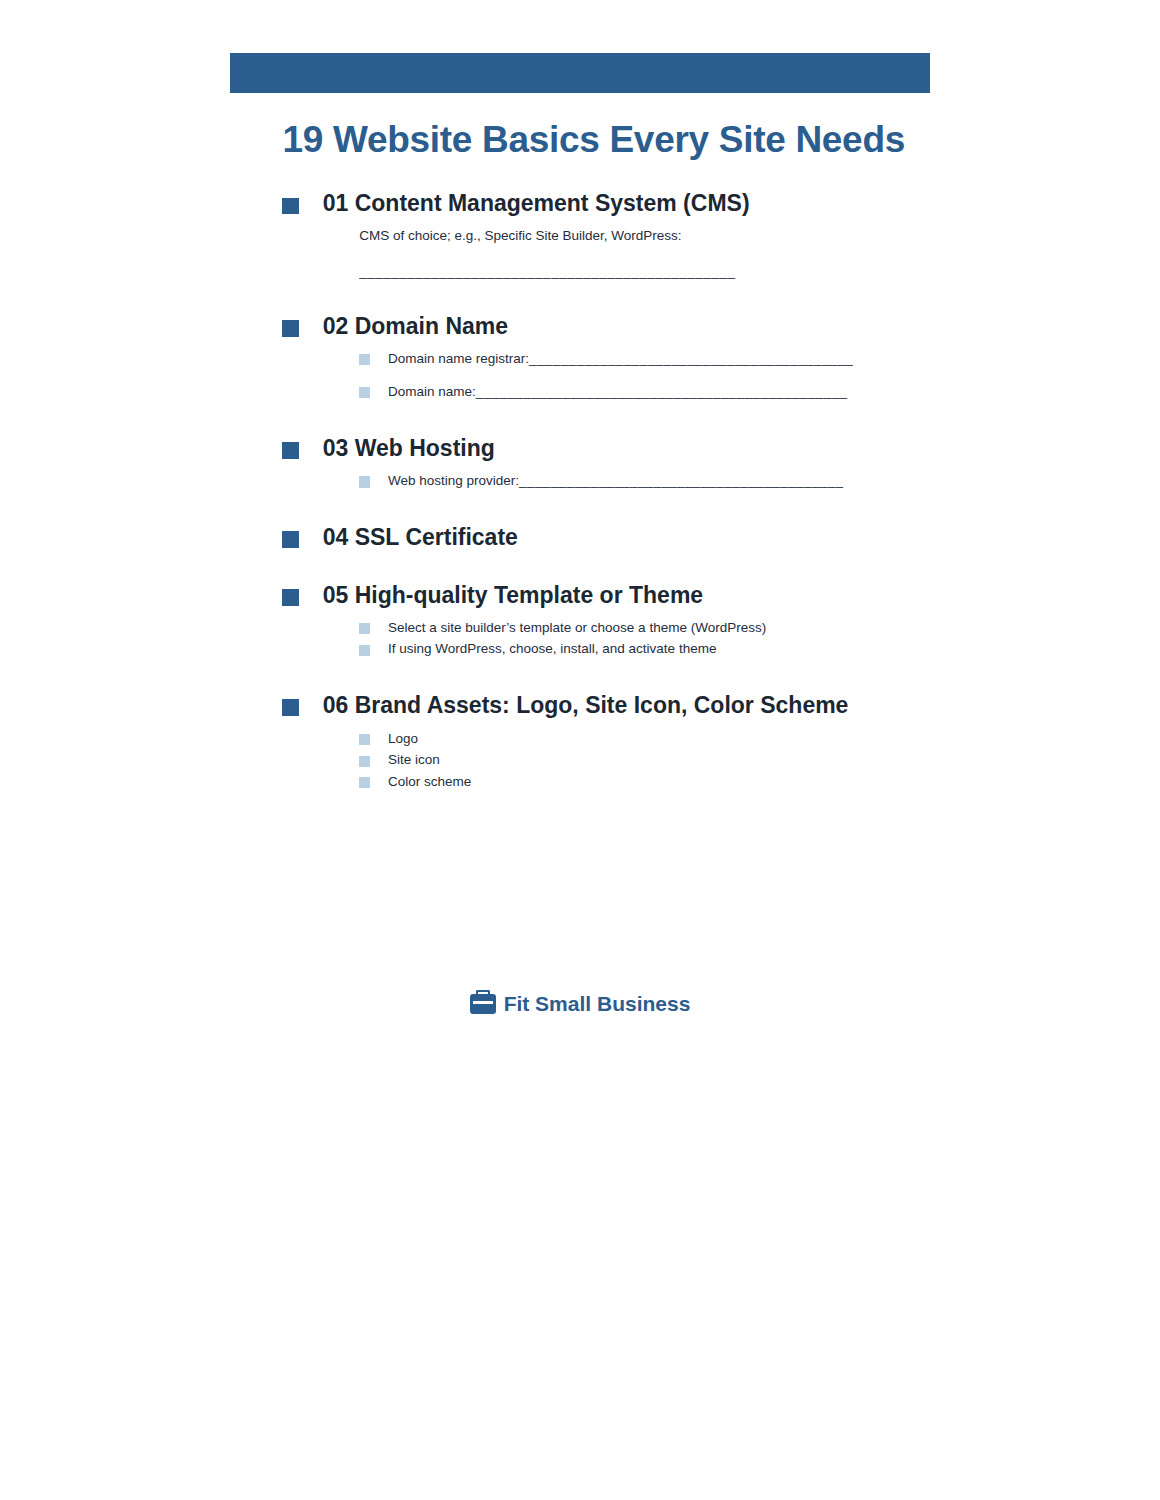19 Website Basics Every Site Needs
01 Content Management System (CMS)
CMS of choice; e.g., Specific Site Builder, WordPress:
_______________________________________________
02 Domain Name
Domain name registrar:_________________________________________
Domain name:_______________________________________________
03 Web Hosting
Web hosting provider:_________________________________________
04 SSL Certificate
05 High-quality Template or Theme
Select a site builder’s template or choose a theme (WordPress)
If using WordPress, choose, install, and activate theme
06 Brand Assets: Logo, Site Icon, Color Scheme
Logo
Site icon
Color scheme
Fit Small Business